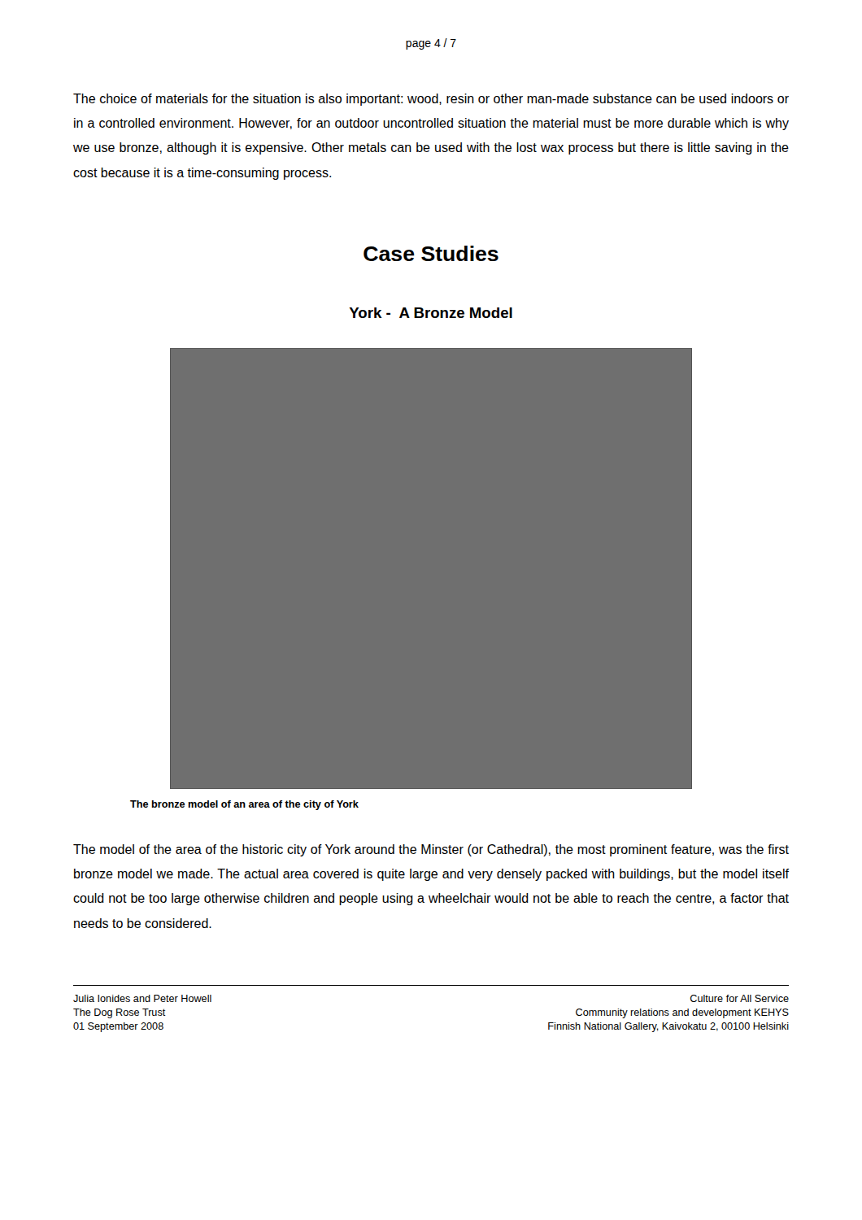page 4 / 7
The choice of materials for the situation is also important: wood, resin or other man-made substance can be used indoors or in a controlled environment. However, for an outdoor uncontrolled situation the material must be more durable which is why we use bronze, although it is expensive. Other metals can be used with the lost wax process but there is little saving in the cost because it is a time-consuming process.
Case Studies
York - A Bronze Model
The bronze model of an area of the city of York
The model of the area of the historic city of York around the Minster (or Cathedral), the most prominent feature, was the first bronze model we made. The actual area covered is quite large and very densely packed with buildings, but the model itself could not be too large otherwise children and people using a wheelchair would not be able to reach the centre, a factor that needs to be considered.
Julia Ionides and Peter Howell
The Dog Rose Trust
01 September 2008
Culture for All Service
Community relations and development KEHYS
Finnish National Gallery, Kaivokatu 2, 00100 Helsinki